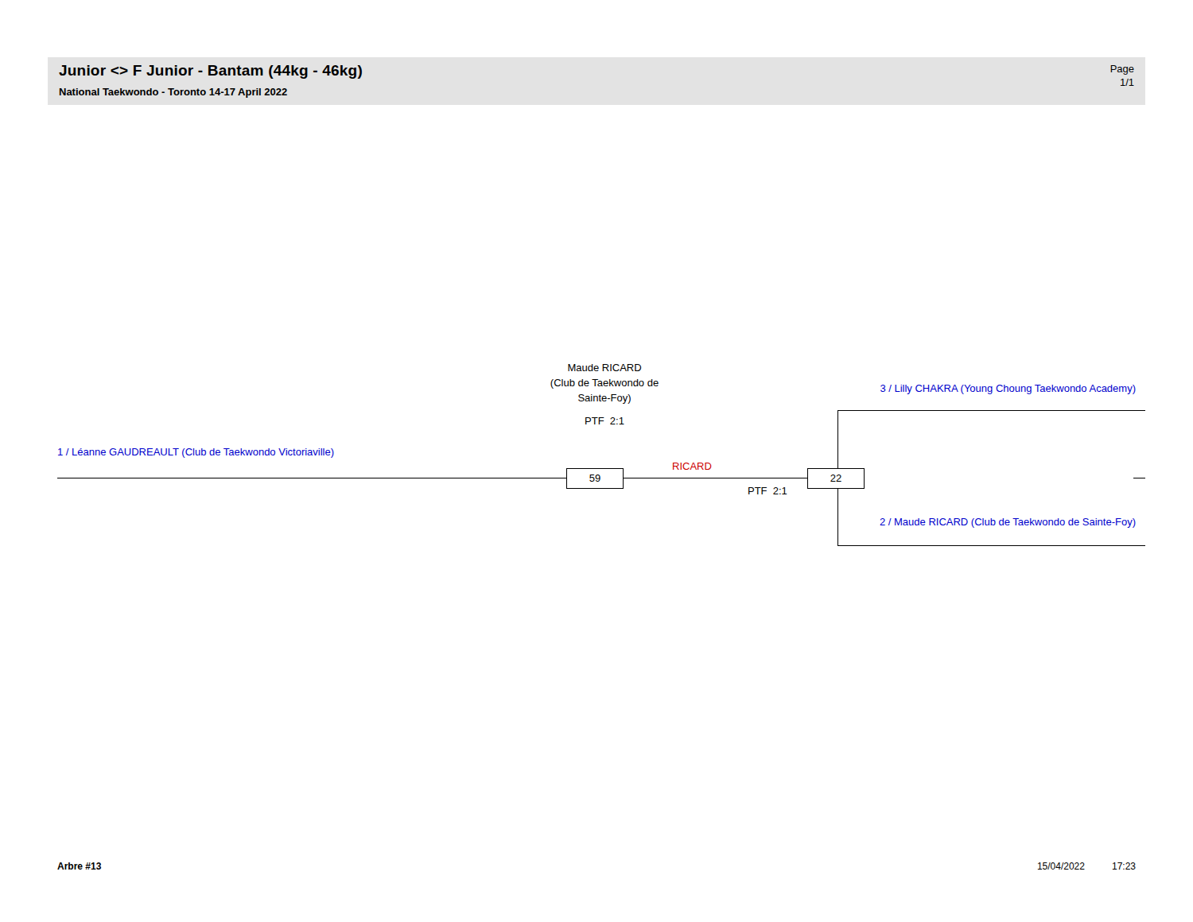Junior <> F Junior - Bantam (44kg - 46kg)
National Taekwondo - Toronto 14-17 April 2022
Page
1/1
1 / Léanne GAUDREAULT (Club de Taekwondo Victoriaville)
3 / Lilly CHAKRA (Young Choung Taekwondo Academy)
2 / Maude RICARD (Club de Taekwondo de Sainte-Foy)
Maude RICARD
(Club de Taekwondo de
Sainte-Foy)
PTF 2:1
59
22
RICARD
PTF 2:1
Arbre #13
15/04/202217:23